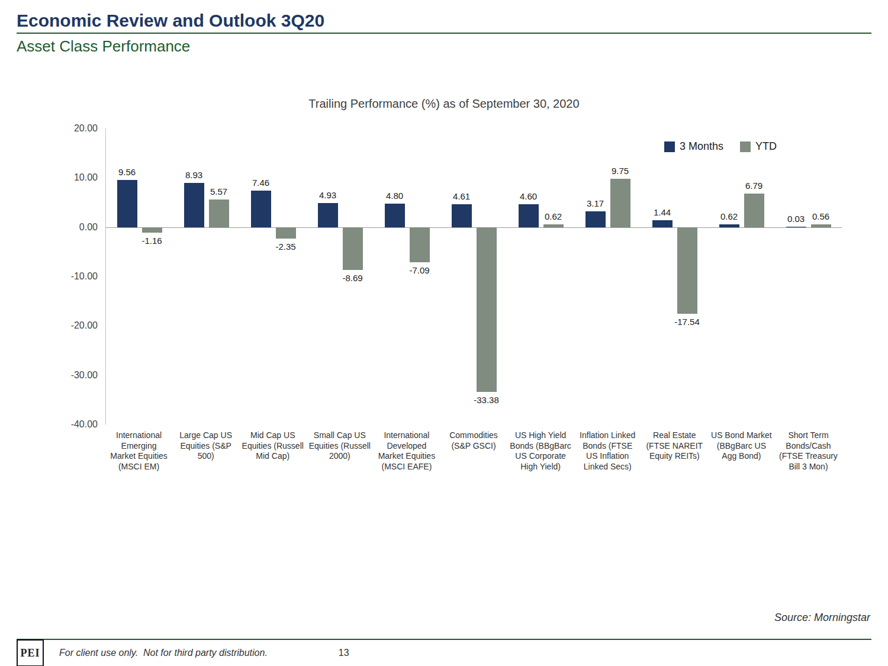Economic Review and Outlook 3Q20
Asset Class Performance
Trailing Performance (%) as of September 30, 2020
3 Months
YTD
20.00 10.00 0.00 -10.00 -20.00 -30.00 -40.00
9.56
-1.16
8.93
5.57
7.46
-2.35
4.93
-8.69
4.80
-7.09
4.61
-33.38
4.60
0.62
3.17
9.75
1.44
-17.54
0.62
6.79
0.03
0.56
International Emerging Market Equities (MSCI EM)
Large Cap US Equities (S&P 500)
Mid Cap US Equities (Russell Mid Cap)
Small Cap US Equities (Russell 2000)
International Developed Market Equities (MSCI EAFE)
Commodities (S&P GSCI)
US High Yield Bonds (BBgBarc US Corporate High Yield)
Inflation Linked Bonds (FTSE US Inflation Linked Secs)
Real Estate (FTSE NAREIT Equity REITs)
US Bond Market (BBgBarc US Agg Bond)
Short Term Bonds/Cash (FTSE Treasury Bill 3 Mon)
Source: Morningstar
PEI
For client use only. Not for third party distribution.
13